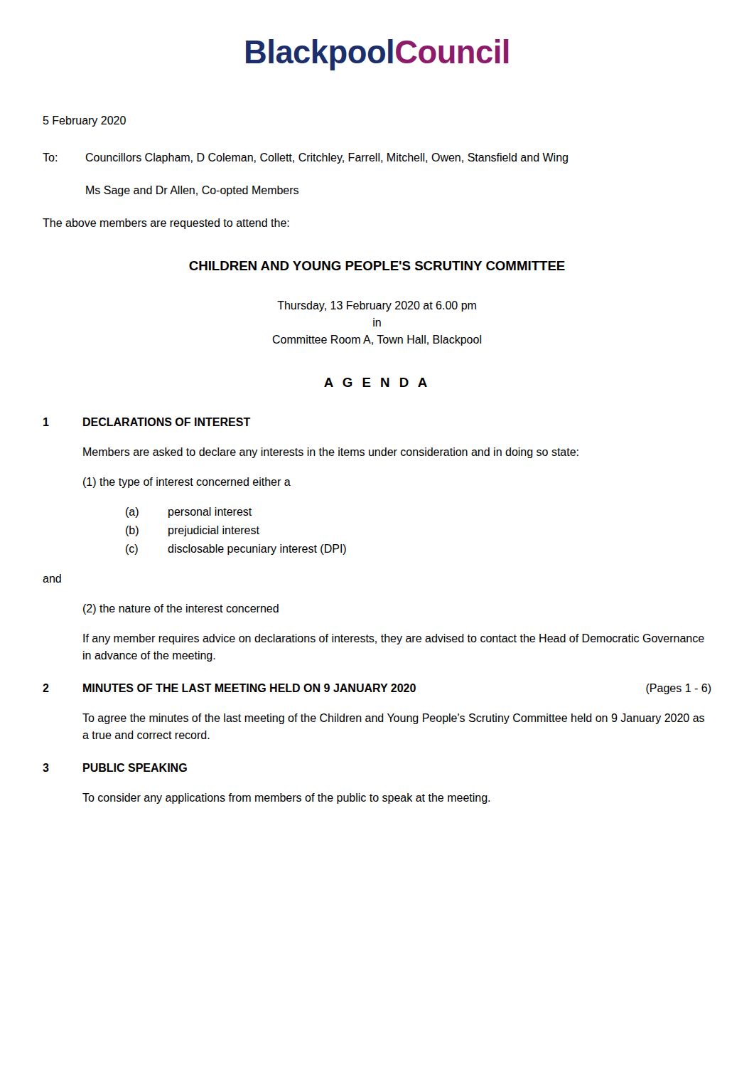Blackpool Council
5 February 2020
To:
Councillors Clapham, D Coleman, Collett, Critchley, Farrell, Mitchell, Owen, Stansfield and Wing
Ms Sage and Dr Allen, Co-opted Members
The above members are requested to attend the:
Children and Young People's Scrutiny Committee
Thursday, 13 February 2020 at 6.00 pm
in
Committee Room A, Town Hall, Blackpool
A G E N D A
1
Declarations of Interest
Members are asked to declare any interests in the items under consideration and in doing so state:
(1) the type of interest concerned either a
(a) personal interest
(b) prejudicial interest
(c) disclosable pecuniary interest (DPI)
and
(2) the nature of the interest concerned
If any member requires advice on declarations of interests, they are advised to contact the Head of Democratic Governance in advance of the meeting.
2
Minutes of the Last Meeting Held on 9 January 2020
(Pages 1 - 6)
To agree the minutes of the last meeting of the Children and Young People's Scrutiny Committee held on 9 January 2020 as a true and correct record.
3
Public Speaking
To consider any applications from members of the public to speak at the meeting.